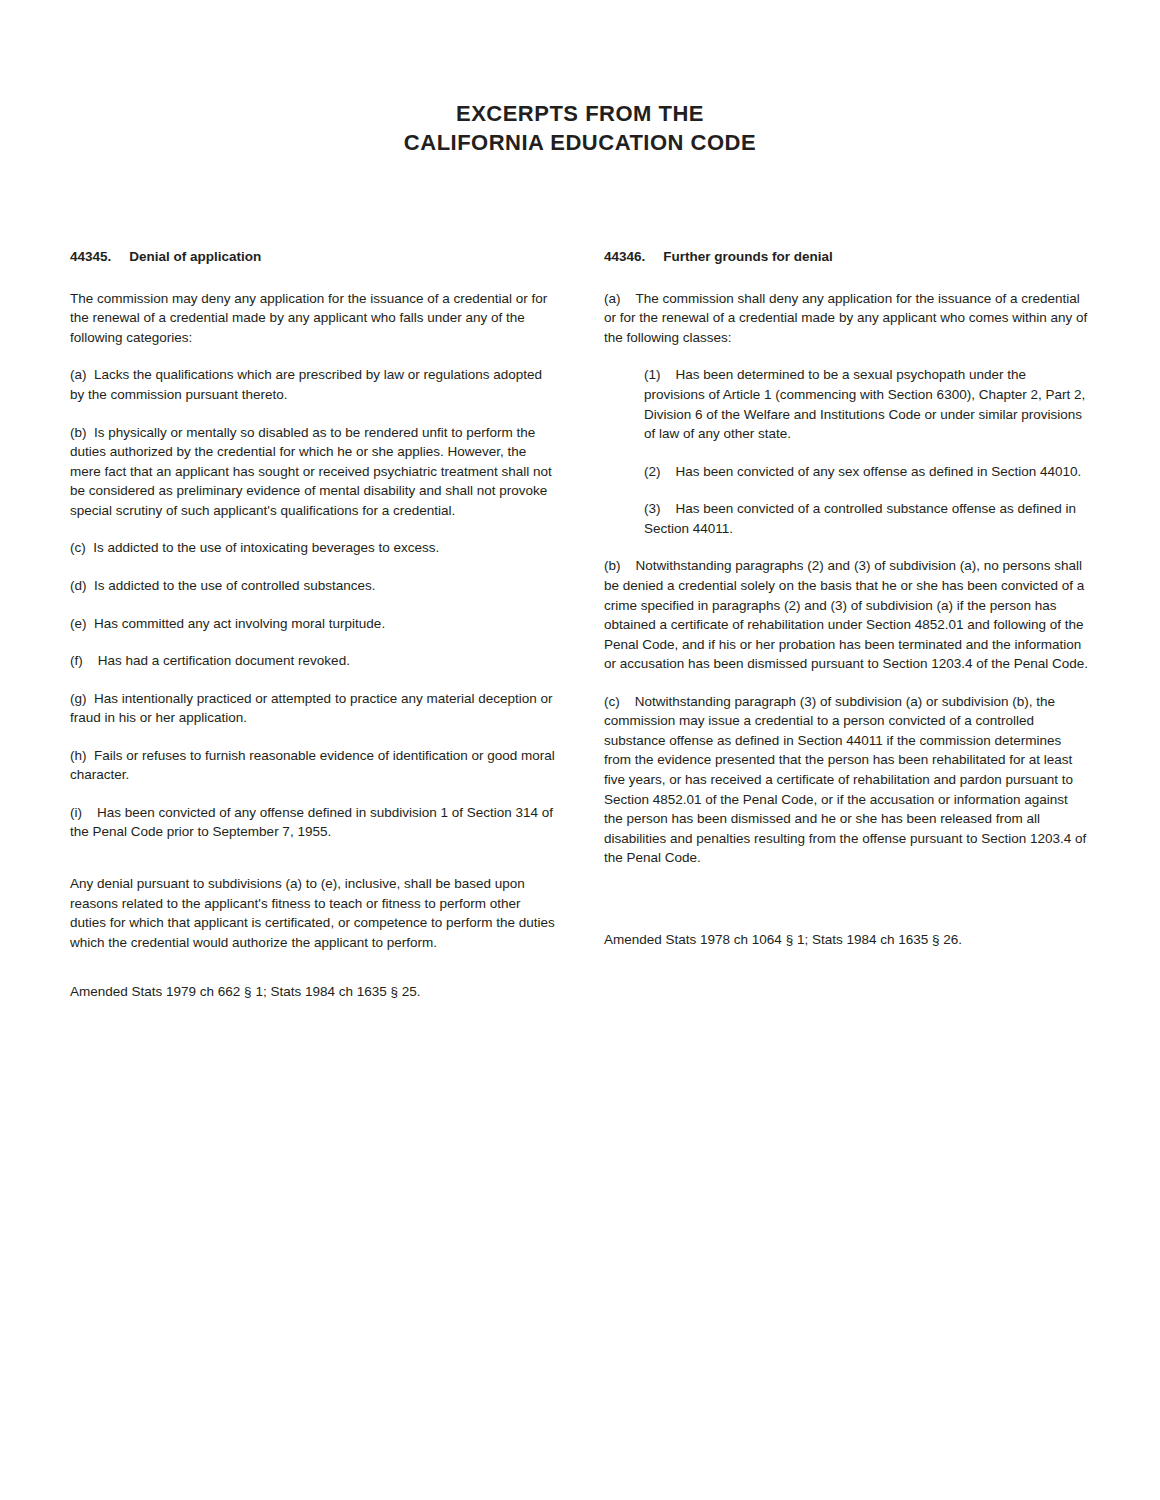EXCERPTS FROM THE
CALIFORNIA EDUCATION CODE
44345. Denial of application
The commission may deny any application for the issuance of a credential or for the renewal of a credential made by any applicant who falls under any of the following categories:
(a) Lacks the qualifications which are prescribed by law or regulations adopted by the commission pursuant thereto.
(b) Is physically or mentally so disabled as to be rendered unfit to perform the duties authorized by the credential for which he or she applies. However, the mere fact that an applicant has sought or received psychiatric treatment shall not be considered as preliminary evidence of mental disability and shall not provoke special scrutiny of such applicant's qualifications for a credential.
(c) Is addicted to the use of intoxicating beverages to excess.
(d) Is addicted to the use of controlled substances.
(e) Has committed any act involving moral turpitude.
(f) Has had a certification document revoked.
(g) Has intentionally practiced or attempted to practice any material deception or fraud in his or her application.
(h) Fails or refuses to furnish reasonable evidence of identification or good moral character.
(i) Has been convicted of any offense defined in subdivision 1 of Section 314 of the Penal Code prior to September 7, 1955.
Any denial pursuant to subdivisions (a) to (e), inclusive, shall be based upon reasons related to the applicant's fitness to teach or fitness to perform other duties for which that applicant is certificated, or competence to perform the duties which the credential would authorize the applicant to perform.
Amended Stats 1979 ch 662 § 1; Stats 1984 ch 1635 § 25.
44346. Further grounds for denial
(a) The commission shall deny any application for the issuance of a credential or for the renewal of a credential made by any applicant who comes within any of the following classes:
(1) Has been determined to be a sexual psychopath under the provisions of Article 1 (commencing with Section 6300), Chapter 2, Part 2, Division 6 of the Welfare and Institutions Code or under similar provisions of law of any other state.
(2) Has been convicted of any sex offense as defined in Section 44010.
(3) Has been convicted of a controlled substance offense as defined in Section 44011.
(b) Notwithstanding paragraphs (2) and (3) of subdivision (a), no persons shall be denied a credential solely on the basis that he or she has been convicted of a crime specified in paragraphs (2) and (3) of subdivision (a) if the person has obtained a certificate of rehabilitation under Section 4852.01 and following of the Penal Code, and if his or her probation has been terminated and the information or accusation has been dismissed pursuant to Section 1203.4 of the Penal Code.
(c) Notwithstanding paragraph (3) of subdivision (a) or subdivision (b), the commission may issue a credential to a person convicted of a controlled substance offense as defined in Section 44011 if the commission determines from the evidence presented that the person has been rehabilitated for at least five years, or has received a certificate of rehabilitation and pardon pursuant to Section 4852.01 of the Penal Code, or if the accusation or information against the person has been dismissed and he or she has been released from all disabilities and penalties resulting from the offense pursuant to Section 1203.4 of the Penal Code.
Amended Stats 1978 ch 1064 § 1; Stats 1984 ch 1635 § 26.